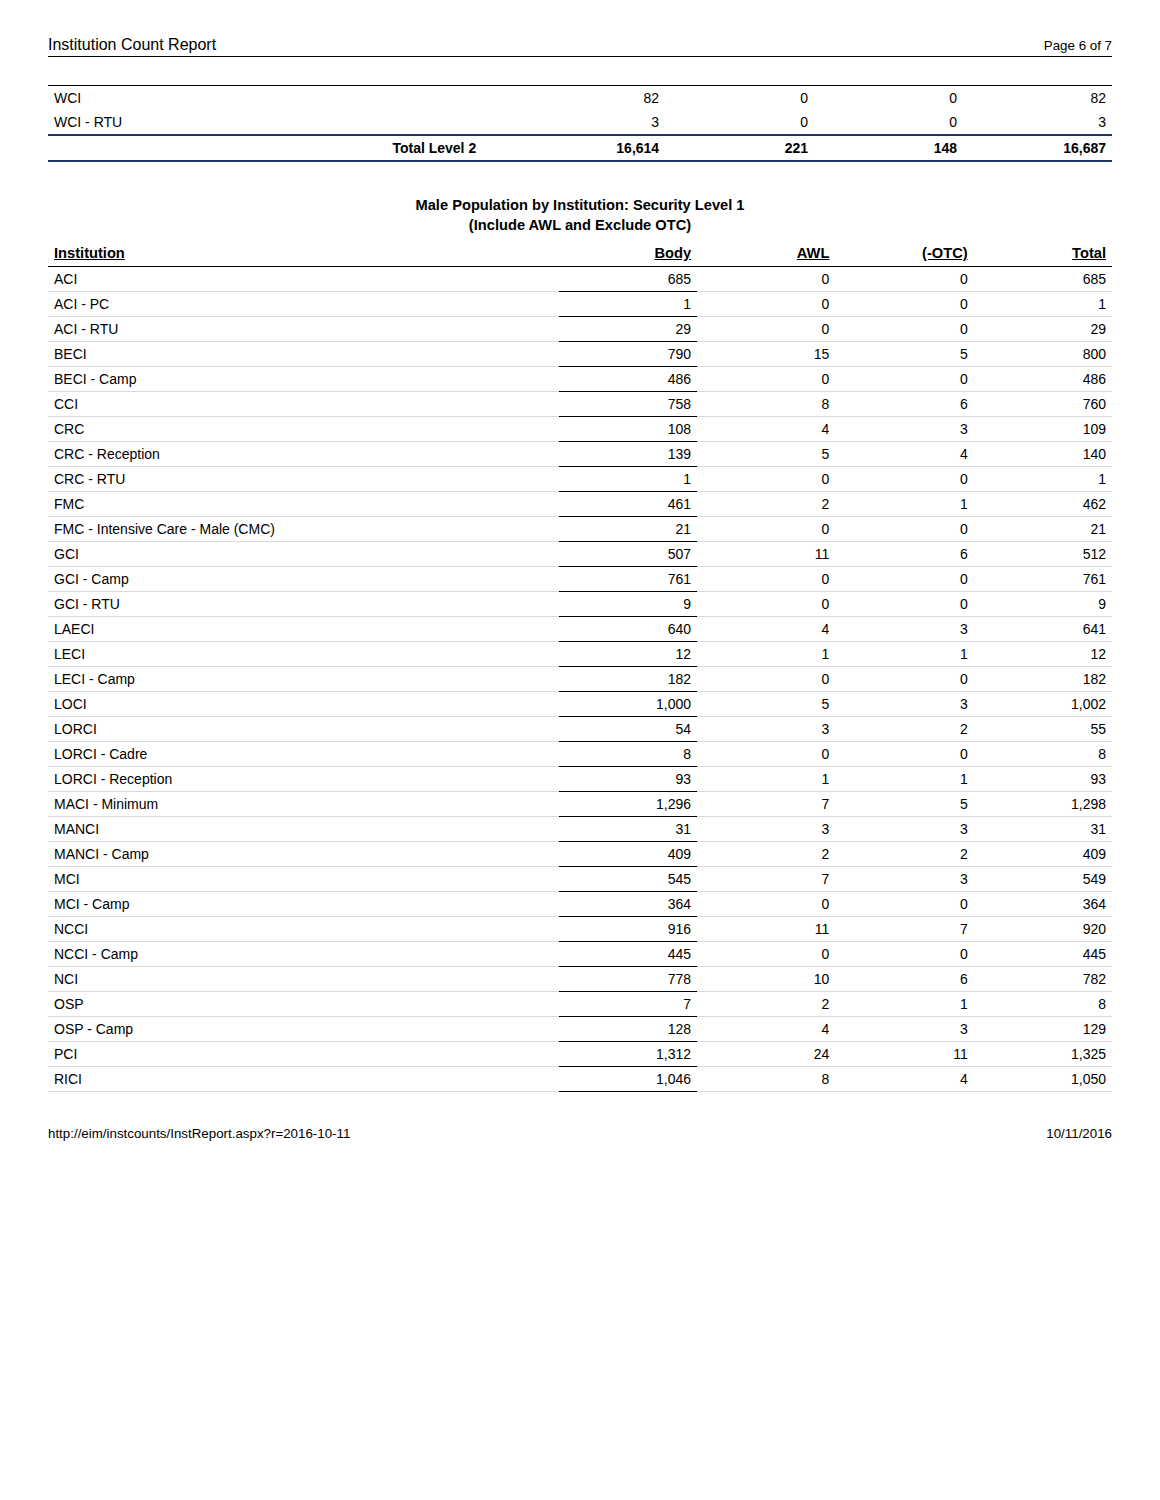Institution Count Report
Page 6 of 7
| WCI | 82 | 0 | 0 | 82 |
| WCI - RTU | 3 | 0 | 0 | 3 |
| Total Level 2 | 16,614 | 221 | 148 | 16,687 |
Male Population by Institution: Security Level 1
(Include AWL and Exclude OTC)
| Institution | Body | AWL | (-OTC) | Total |
| --- | --- | --- | --- | --- |
| ACI | 685 | 0 | 0 | 685 |
| ACI - PC | 1 | 0 | 0 | 1 |
| ACI - RTU | 29 | 0 | 0 | 29 |
| BECI | 790 | 15 | 5 | 800 |
| BECI - Camp | 486 | 0 | 0 | 486 |
| CCI | 758 | 8 | 6 | 760 |
| CRC | 108 | 4 | 3 | 109 |
| CRC - Reception | 139 | 5 | 4 | 140 |
| CRC - RTU | 1 | 0 | 0 | 1 |
| FMC | 461 | 2 | 1 | 462 |
| FMC - Intensive Care - Male (CMC) | 21 | 0 | 0 | 21 |
| GCI | 507 | 11 | 6 | 512 |
| GCI - Camp | 761 | 0 | 0 | 761 |
| GCI - RTU | 9 | 0 | 0 | 9 |
| LAECI | 640 | 4 | 3 | 641 |
| LECI | 12 | 1 | 1 | 12 |
| LECI - Camp | 182 | 0 | 0 | 182 |
| LOCI | 1,000 | 5 | 3 | 1,002 |
| LORCI | 54 | 3 | 2 | 55 |
| LORCI - Cadre | 8 | 0 | 0 | 8 |
| LORCI - Reception | 93 | 1 | 1 | 93 |
| MACI - Minimum | 1,296 | 7 | 5 | 1,298 |
| MANCI | 31 | 3 | 3 | 31 |
| MANCI - Camp | 409 | 2 | 2 | 409 |
| MCI | 545 | 7 | 3 | 549 |
| MCI - Camp | 364 | 0 | 0 | 364 |
| NCCI | 916 | 11 | 7 | 920 |
| NCCI - Camp | 445 | 0 | 0 | 445 |
| NCI | 778 | 10 | 6 | 782 |
| OSP | 7 | 2 | 1 | 8 |
| OSP - Camp | 128 | 4 | 3 | 129 |
| PCI | 1,312 | 24 | 11 | 1,325 |
| RICI | 1,046 | 8 | 4 | 1,050 |
http://eim/instcounts/InstReport.aspx?r=2016-10-11
10/11/2016